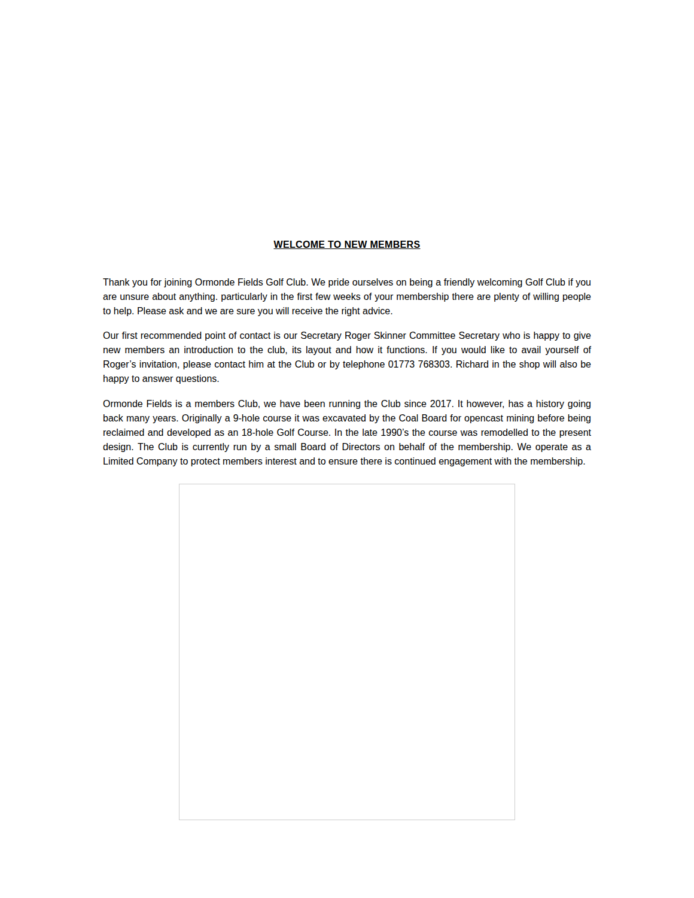WELCOME TO NEW MEMBERS
Thank you for joining Ormonde Fields Golf Club. We pride ourselves on being a friendly welcoming Golf Club if you are unsure about anything. particularly in the first few weeks of your membership there are plenty of willing people to help. Please ask and we are sure you will receive the right advice.
Our first recommended point of contact is our Secretary Roger Skinner Committee Secretary who is happy to give new members an introduction to the club, its layout and how it functions. If you would like to avail yourself of Roger’s invitation, please contact him at the Club or by telephone 01773 768303. Richard in the shop will also be happy to answer questions.
Ormonde Fields is a members Club, we have been running the Club since 2017. It however, has a history going back many years. Originally a 9-hole course it was excavated by the Coal Board for opencast mining before being reclaimed and developed as an 18-hole Golf Course. In the late 1990’s the course was remodelled to the present design. The Club is currently run by a small Board of Directors on behalf of the membership. We operate as a Limited Company to protect members interest and to ensure there is continued engagement with the membership.